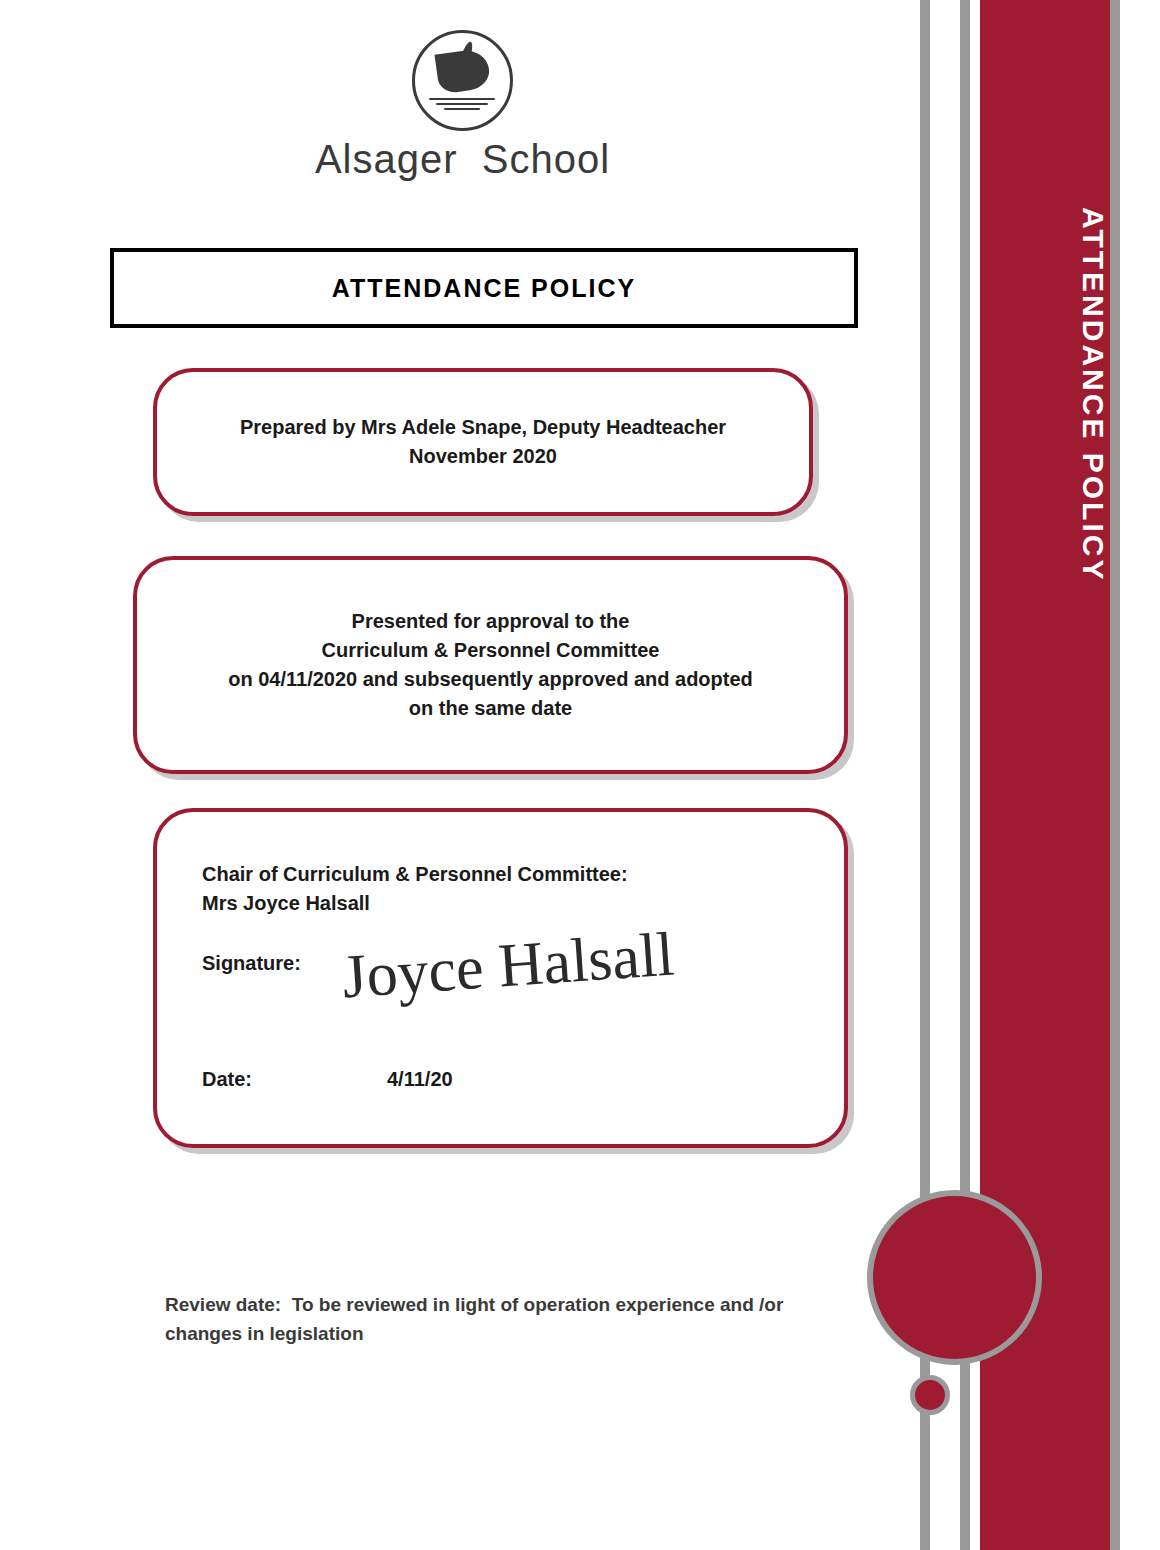ATTENDANCE POLICY
Alsager School
ATTENDANCE POLICY
Prepared by Mrs Adele Snape, Deputy Headteacher
November 2020
Presented for approval to the
Curriculum & Personnel Committee
on 04/11/2020 and subsequently approved and adopted
on the same date
Chair of Curriculum & Personnel Committee:
Mrs Joyce Halsall
Signature: Joyce Halsall
Date: 4/11/20
Review date: To be reviewed in light of operation experience and /or changes in legislation